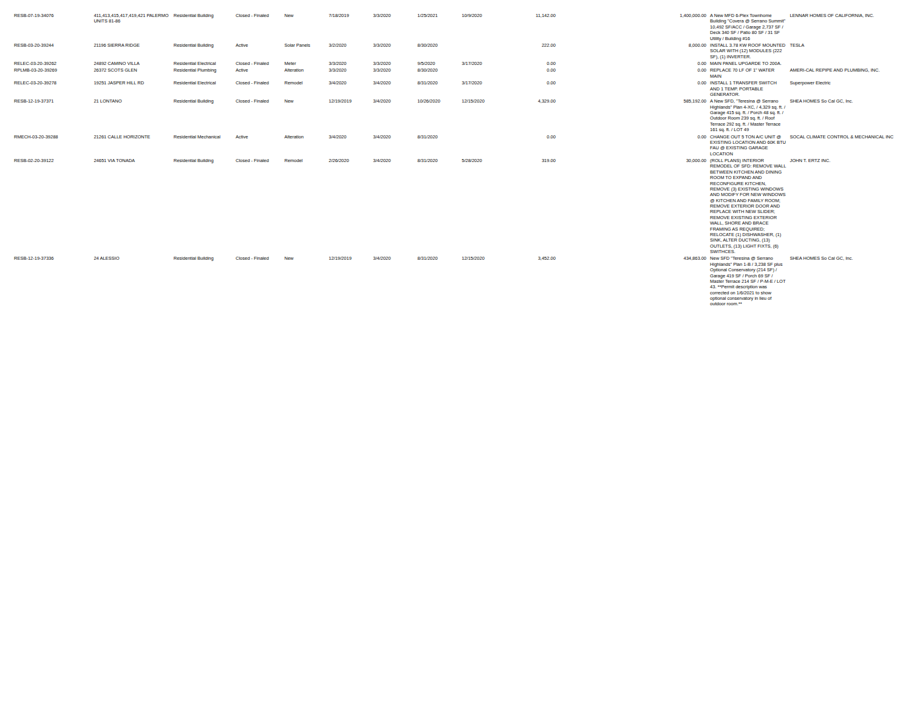| RESB-07-19-34076 | 411,413,415,417,419,421 PALERMO UNITS 81-86 | Residential Building | Closed - Finaled | New | 7/18/2019 | 3/3/2020 | 1/25/2021 | 10/9/2020 | 11,142.00 | 1,400,000.00 | A New MFD 6-Plex Townhome Building "Covera @ Serrano Summit" 10,492 SF/ACC / Garage 2,737 SF / Deck 340 SF / Patio 80 SF / 31 SF Utility / Building #16 | LENNAR HOMES OF CALIFORNIA, INC. |
| RESB-03-20-39244 | 21196 SIERRA RIDGE | Residential Building | Active | Solar Panels | 3/2/2020 | 3/3/2020 | 8/30/2020 | | 222.00 | 8,000.00 | INSTALL 3.78 KW ROOF MOUNTED SOLAR WITH (12) MODULES (222 SF), (1) INVERTER. | TESLA |
| RELEC-03-20-39262 | 24892 CAMINO VILLA | Residential Electrical | Closed - Finaled | Meter | 3/3/2020 | 3/3/2020 | 9/5/2020 | 3/17/2020 | 0.00 | 0.00 | MAIN PANEL UPGARDE TO 200A. | |
| RPLMB-03-20-39269 | 26372 SCOTS GLEN | Residential Plumbing | Active | Alteration | 3/3/2020 | 3/3/2020 | 8/30/2020 | | 0.00 | 0.00 | REPLACE 70 LF OF 1" WATER MAIN | AMERI-CAL REPIPE AND PLUMBING, INC. |
| RELEC-03-20-39278 | 19251 JASPER HILL RD | Residential Electrical | Closed - Finaled | Remodel | 3/4/2020 | 3/4/2020 | 8/31/2020 | 3/17/2020 | 0.00 | 0.00 | INSTALL 1 TRANSFER SWITCH AND 1 TEMP. PORTABLE GENERATOR. | Superpower Electric |
| RESB-12-19-37371 | 21 LONTANO | Residential Building | Closed - Finaled | New | 12/19/2019 | 3/4/2020 | 10/26/2020 | 12/15/2020 | 4,329.00 | 585,192.00 | A New SFD, "Teresina @ Serrano Highlands" Plan 4-XC, / 4,329 sq. ft. / Garage 415 sq. ft. / Porch 48 sq. ft. / Outdoor Room 239 sq. ft. / Roof Terrace 292 sq. ft. / Master Terrace 161 sq. ft. / LOT 49 | SHEA HOMES So Cal GC, Inc. |
| RMECH-03-20-39288 | 21261 CALLE HORIZONTE | Residential Mechanical | Active | Alteration | 3/4/2020 | 3/4/2020 | 8/31/2020 | | 0.00 | 0.00 | CHANGE OUT 5 TON A/C UNIT @ EXISTING LOCATION AND 60K BTU FAU @ EXISTING GARAGE LOCATION | SOCAL CLIMATE CONTROL & MECHANICAL INC |
| RESB-02-20-39122 | 24651 VIA TONADA | Residential Building | Closed - Finaled | Remodel | 2/26/2020 | 3/4/2020 | 8/31/2020 | 5/28/2020 | 319.00 | 30,000.00 | (ROLL PLANS) INTERIOR REMODEL OF SFD: REMOVE WALL BETWEEN KITCHEN AND DINING ROOM TO EXPAND AND RECONFIGURE KITCHEN, REMOVE (3) EXISTING WINDOWS AND MODIFY FOR NEW WINDOWS @ KITCHEN AND FAMILY ROOM; REMOVE EXTERIOR DOOR AND REPLACE WITH NEW SLIDER; REMOVE EXISTING EXTERIOR WALL, SHORE AND BRACE FRAMING AS REQUIRED; RELOCATE (1) DISHWASHER, (1) SINK, ALTER DUCTING, (13) OUTLETS, (13) LIGHT FIXTS, (6) SWITHCES. | JOHN T. ERTZ INC. |
| RESB-12-19-37336 | 24 ALESSIO | Residential Building | Closed - Finaled | New | 12/19/2019 | 3/4/2020 | 8/31/2020 | 12/15/2020 | 3,452.00 | 434,863.00 | New SFD "Teresina @ Serrano Highlands" Plan 1-B / 3,238 SF plus Optional Conservatory (214 SF) / Garage 419 SF / Porch 69 SF / Master Terrace 214 SF / P-M-E / LOT 43. **Permit description was corrected on 1/6/2021 to show optional conservatory in lieu of outdoor room.** | SHEA HOMES So Cal GC, Inc. |